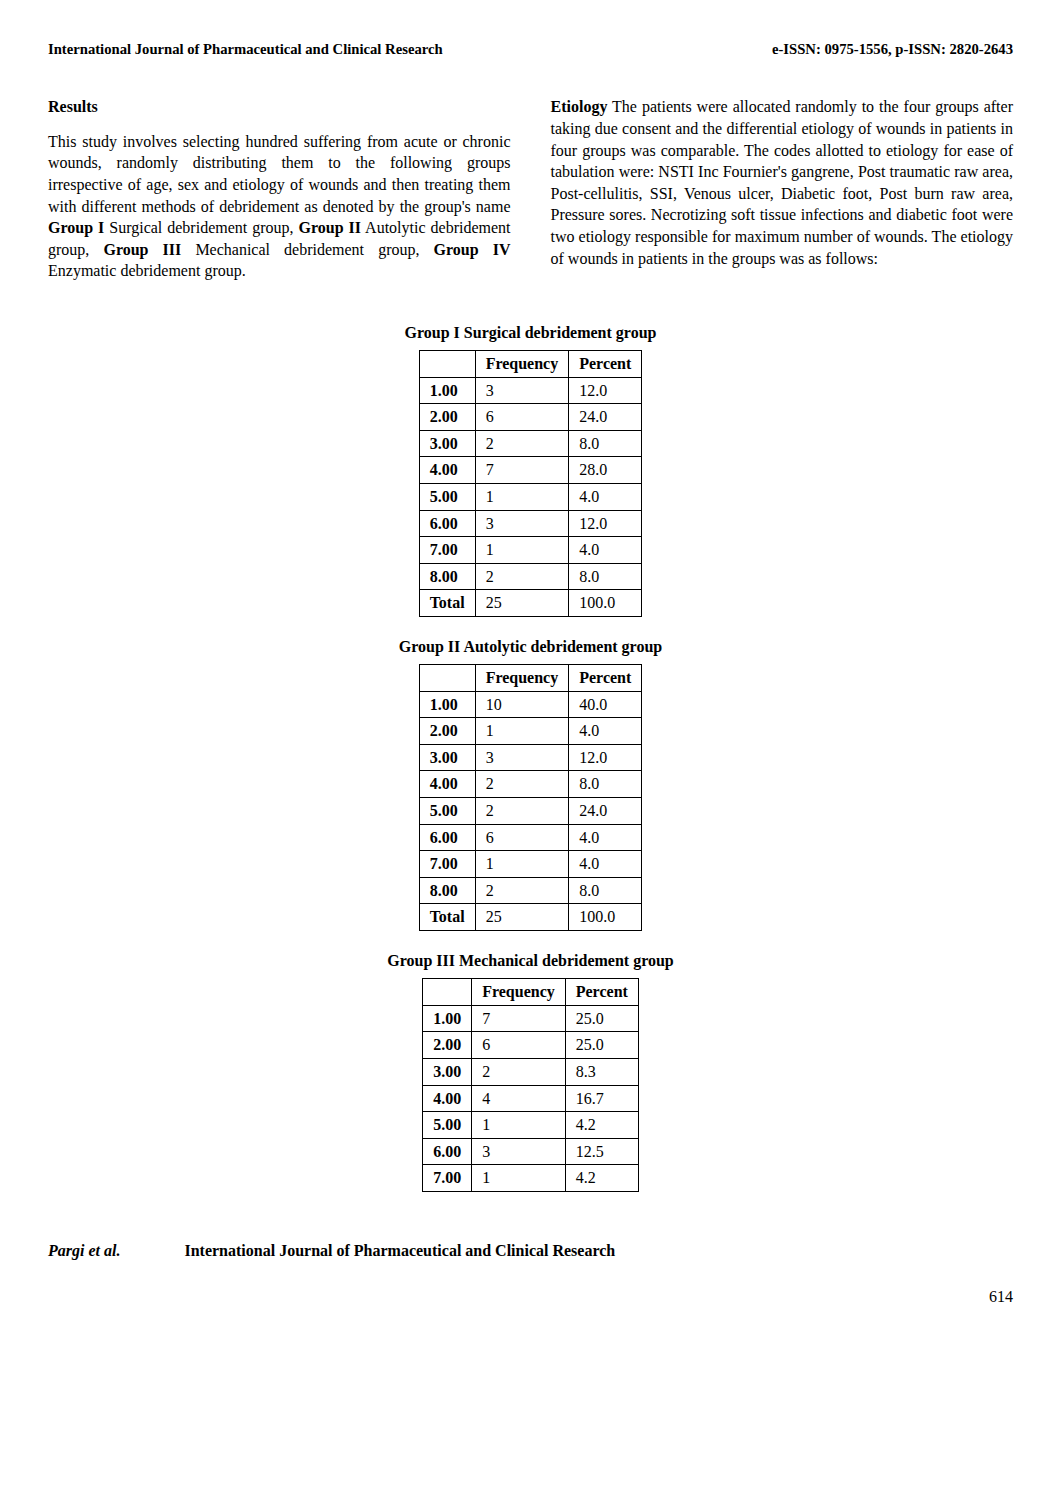International Journal of Pharmaceutical and Clinical Research e-ISSN: 0975-1556, p-ISSN: 2820-2643
Results
This study involves selecting hundred suffering from acute or chronic wounds, randomly distributing them to the following groups irrespective of age, sex and etiology of wounds and then treating them with different methods of debridement as denoted by the group's name Group I Surgical debridement group, Group II Autolytic debridement group, Group III Mechanical debridement group, Group IV Enzymatic debridement group.
Etiology The patients were allocated randomly to the four groups after taking due consent and the differential etiology of wounds in patients in four groups was comparable. The codes allotted to etiology for ease of tabulation were: NSTI Inc Fournier's gangrene, Post traumatic raw area, Post-cellulitis, SSI, Venous ulcer, Diabetic foot, Post burn raw area, Pressure sores. Necrotizing soft tissue infections and diabetic foot were two etiology responsible for maximum number of wounds. The etiology of wounds in patients in the groups was as follows:
Group I Surgical debridement group
| | Frequency | Percent |
| --- | --- | --- |
| 1.00 | 3 | 12.0 |
| 2.00 | 6 | 24.0 |
| 3.00 | 2 | 8.0 |
| 4.00 | 7 | 28.0 |
| 5.00 | 1 | 4.0 |
| 6.00 | 3 | 12.0 |
| 7.00 | 1 | 4.0 |
| 8.00 | 2 | 8.0 |
| Total | 25 | 100.0 |
Group II Autolytic debridement group
| | Frequency | Percent |
| --- | --- | --- |
| 1.00 | 10 | 40.0 |
| 2.00 | 1 | 4.0 |
| 3.00 | 3 | 12.0 |
| 4.00 | 2 | 8.0 |
| 5.00 | 2 | 24.0 |
| 6.00 | 6 | 4.0 |
| 7.00 | 1 | 4.0 |
| 8.00 | 2 | 8.0 |
| Total | 25 | 100.0 |
Group III Mechanical debridement group
| | Frequency | Percent |
| --- | --- | --- |
| 1.00 | 7 | 25.0 |
| 2.00 | 6 | 25.0 |
| 3.00 | 2 | 8.3 |
| 4.00 | 4 | 16.7 |
| 5.00 | 1 | 4.2 |
| 6.00 | 3 | 12.5 |
| 7.00 | 1 | 4.2 |
Pargi et al. International Journal of Pharmaceutical and Clinical Research
614